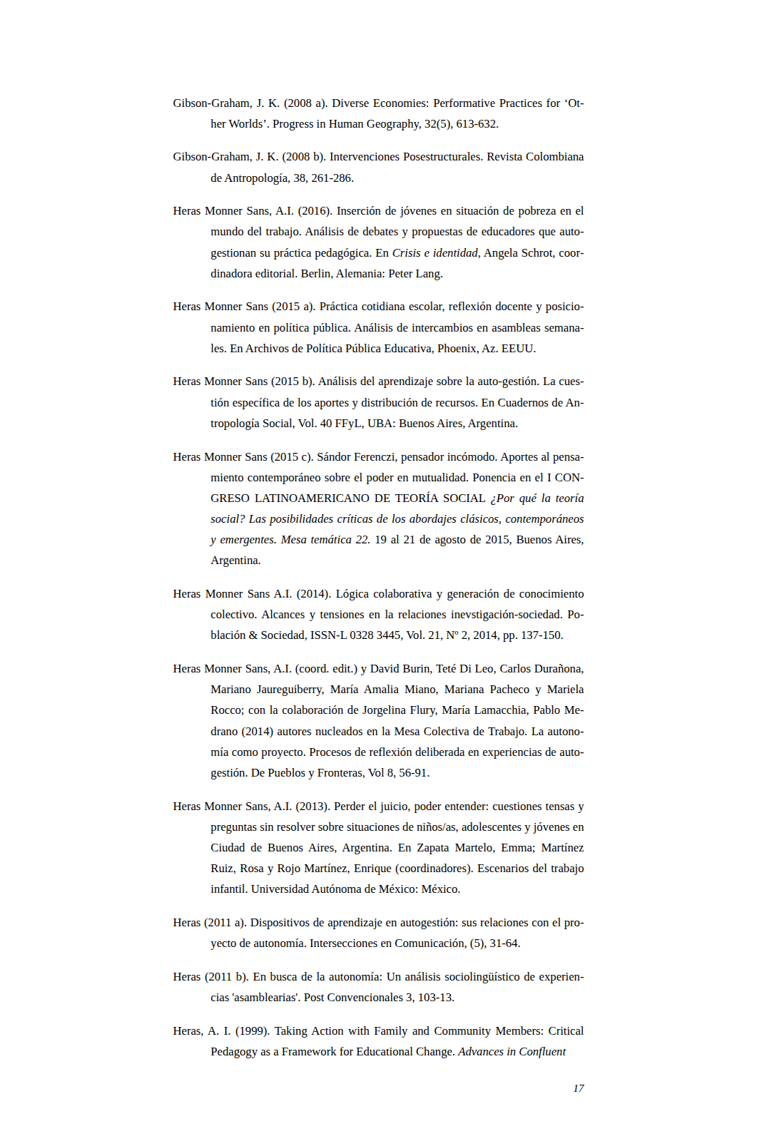Gibson-Graham, J. K. (2008 a). Diverse Economies: Performative Practices for ‘Other Worlds’. Progress in Human Geography, 32(5), 613-632.
Gibson-Graham, J. K. (2008 b). Intervenciones Posestructurales. Revista Colombiana de Antropología, 38, 261-286.
Heras Monner Sans, A.I. (2016). Inserción de jóvenes en situación de pobreza en el mundo del trabajo. Análisis de debates y propuestas de educadores que auto-gestionan su práctica pedagógica. En Crisis e identidad, Angela Schrot, coordinadora editorial. Berlin, Alemania: Peter Lang.
Heras Monner Sans (2015 a). Práctica cotidiana escolar, reflexión docente y posicionamiento en política pública. Análisis de intercambios en asambleas semanales. En Archivos de Política Pública Educativa, Phoenix, Az. EEUU.
Heras Monner Sans (2015 b). Análisis del aprendizaje sobre la auto-gestión. La cuestión específica de los aportes y distribución de recursos. En Cuadernos de Antropología Social, Vol. 40 FFyL, UBA: Buenos Aires, Argentina.
Heras Monner Sans (2015 c). Sándor Ferenczi, pensador incómodo. Aportes al pensamiento contemporáneo sobre el poder en mutualidad. Ponencia en el I CONGRESO LATINOAMERICANO DE TEORÍA SOCIAL ¿Por qué la teoría social? Las posibilidades críticas de los abordajes clásicos, contemporáneos y emergentes. Mesa temática 22. 19 al 21 de agosto de 2015, Buenos Aires, Argentina.
Heras Monner Sans A.I. (2014). Lógica colaborativa y generación de conocimiento colectivo. Alcances y tensiones en la relaciones inevstigación-sociedad. Población & Sociedad, ISSN-L 0328 3445, Vol. 21, Nº 2, 2014, pp. 137-150.
Heras Monner Sans, A.I. (coord. edit.) y David Burin, Teté Di Leo, Carlos Durañona, Mariano Jaureguiberry, María Amalia Miano, Mariana Pacheco y Mariela Rocco; con la colaboración de Jorgelina Flury, María Lamacchia, Pablo Medrano (2014) autores nucleados en la Mesa Colectiva de Trabajo. La autonomía como proyecto. Procesos de reflexión deliberada en experiencias de auto-gestión. De Pueblos y Fronteras, Vol 8, 56-91.
Heras Monner Sans, A.I. (2013). Perder el juicio, poder entender: cuestiones tensas y preguntas sin resolver sobre situaciones de niños/as, adolescentes y jóvenes en Ciudad de Buenos Aires, Argentina. En Zapata Martelo, Emma; Martínez Ruiz, Rosa y Rojo Martínez, Enrique (coordinadores). Escenarios del trabajo infantil. Universidad Autónoma de México: México.
Heras (2011 a). Dispositivos de aprendizaje en autogestión: sus relaciones con el proyecto de autonomía. Intersecciones en Comunicación, (5), 31-64.
Heras (2011 b). En busca de la autonomía: Un análisis sociolingüístico de experiencias 'asamblearias'. Post Convencionales 3, 103-13.
Heras, A. I. (1999). Taking Action with Family and Community Members: Critical Pedagogy as a Framework for Educational Change. Advances in Confluent
17